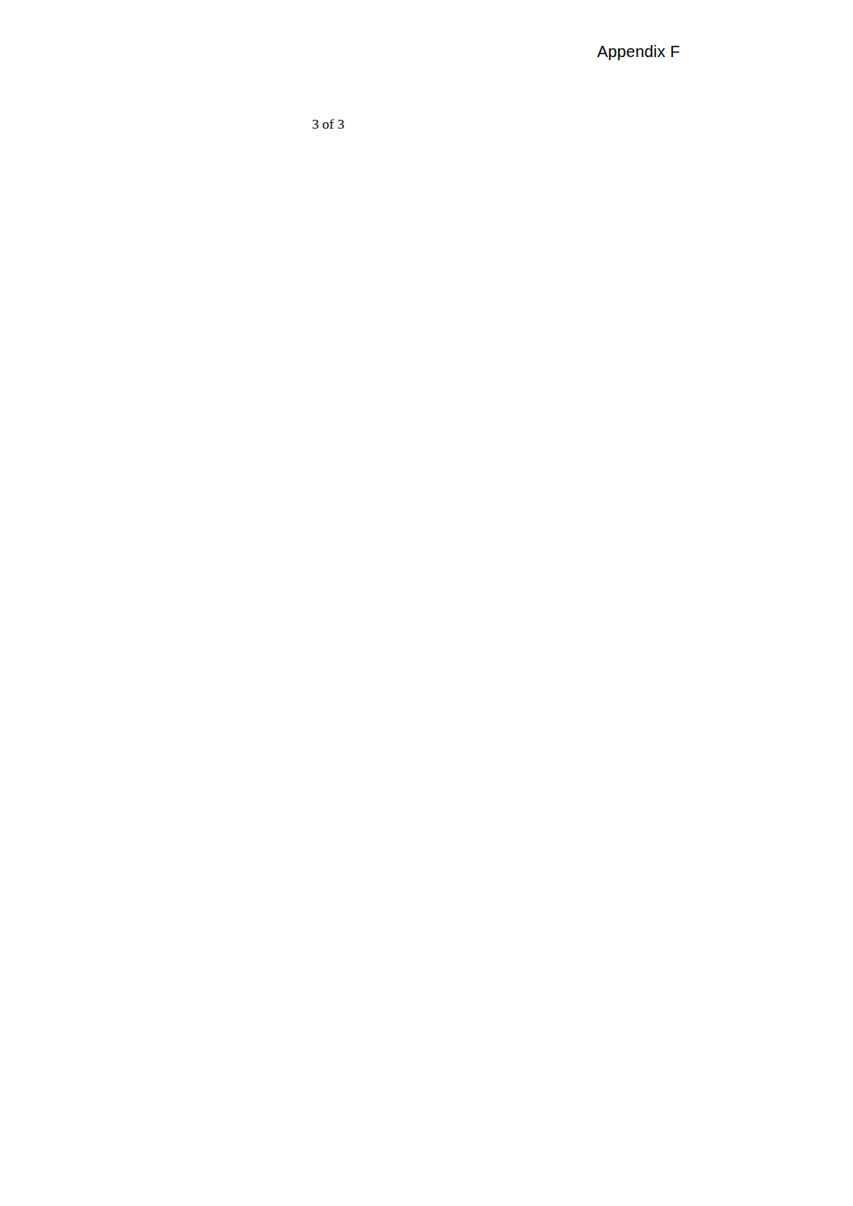Appendix F
3 of 3